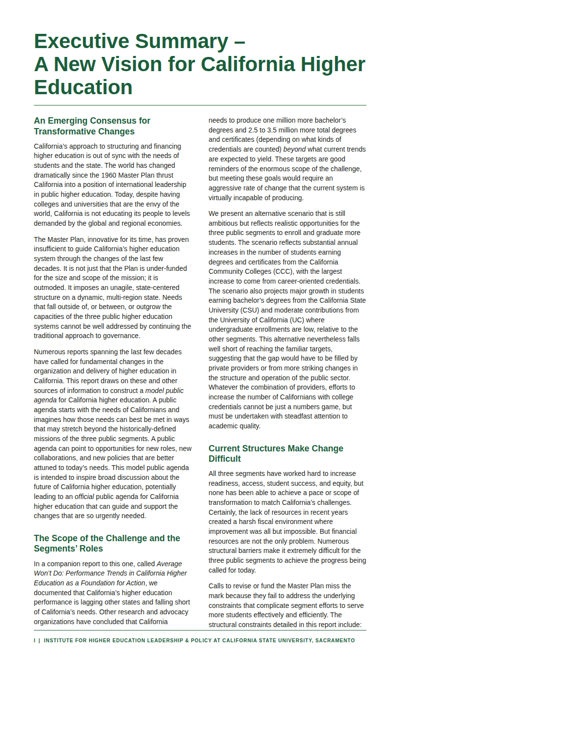Executive Summary –
A New Vision for California Higher Education
An Emerging Consensus for
Transformative Changes
California’s approach to structuring and financing higher education is out of sync with the needs of students and the state. The world has changed dramatically since the 1960 Master Plan thrust California into a position of international leadership in public higher education. Today, despite having colleges and universities that are the envy of the world, California is not educating its people to levels demanded by the global and regional economies.
The Master Plan, innovative for its time, has proven insufficient to guide California’s higher education system through the changes of the last few decades. It is not just that the Plan is under-funded for the size and scope of the mission; it is outmoded. It imposes an unagile, state-centered structure on a dynamic, multi-region state. Needs that fall outside of, or between, or outgrow the capacities of the three public higher education systems cannot be well addressed by continuing the traditional approach to governance.
Numerous reports spanning the last few decades have called for fundamental changes in the organization and delivery of higher education in California. This report draws on these and other sources of information to construct a model public agenda for California higher education. A public agenda starts with the needs of Californians and imagines how those needs can best be met in ways that may stretch beyond the historically-defined missions of the three public segments. A public agenda can point to opportunities for new roles, new collaborations, and new policies that are better attuned to today’s needs. This model public agenda is intended to inspire broad discussion about the future of California higher education, potentially leading to an official public agenda for California higher education that can guide and support the changes that are so urgently needed.
The Scope of the Challenge and the
Segments’ Roles
In a companion report to this one, called Average Won’t Do: Performance Trends in California Higher Education as a Foundation for Action, we documented that California’s higher education performance is lagging other states and falling short of California’s needs. Other research and advocacy organizations have concluded that California
needs to produce one million more bachelor’s degrees and 2.5 to 3.5 million more total degrees and certificates (depending on what kinds of credentials are counted) beyond what current trends are expected to yield. These targets are good reminders of the enormous scope of the challenge, but meeting these goals would require an aggressive rate of change that the current system is virtually incapable of producing.
We present an alternative scenario that is still ambitious but reflects realistic opportunities for the three public segments to enroll and graduate more students. The scenario reflects substantial annual increases in the number of students earning degrees and certificates from the California Community Colleges (CCC), with the largest increase to come from career-oriented credentials. The scenario also projects major growth in students earning bachelor’s degrees from the California State University (CSU) and moderate contributions from the University of California (UC) where undergraduate enrollments are low, relative to the other segments. This alternative nevertheless falls well short of reaching the familiar targets, suggesting that the gap would have to be filled by private providers or from more striking changes in the structure and operation of the public sector. Whatever the combination of providers, efforts to increase the number of Californians with college credentials cannot be just a numbers game, but must be undertaken with steadfast attention to academic quality.
Current Structures Make Change Difficult
All three segments have worked hard to increase readiness, access, student success, and equity, but none has been able to achieve a pace or scope of transformation to match California’s challenges. Certainly, the lack of resources in recent years created a harsh fiscal environment where improvement was all but impossible. But financial resources are not the only problem. Numerous structural barriers make it extremely difficult for the three public segments to achieve the progress being called for today.
Calls to revise or fund the Master Plan miss the mark because they fail to address the underlying constraints that complicate segment efforts to serve more students effectively and efficiently. The structural constraints detailed in this report include:
i| Institute for Higher Education Leadership & Policy at California State University, Sacramento